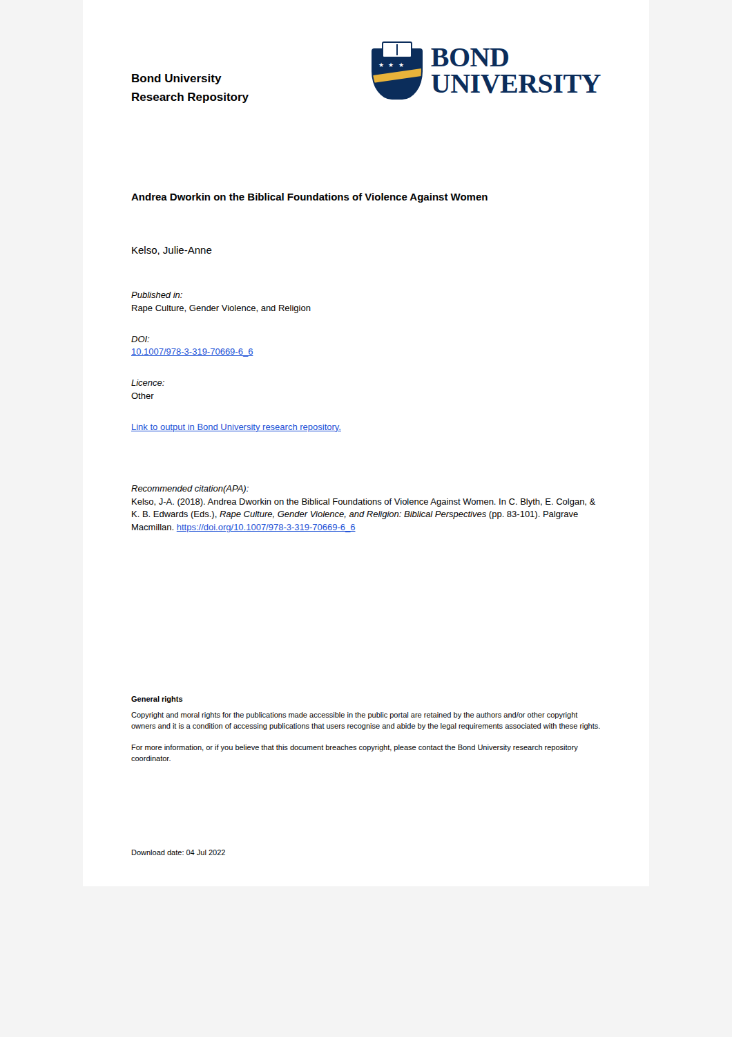Bond University Research Repository
★ ★ ★
BOND UNIVERSITY
Andrea Dworkin on the Biblical Foundations of Violence Against Women
Kelso, Julie-Anne
Published in:
Rape Culture, Gender Violence, and Religion
DOI:
10.1007/978-3-319-70669-6_6
Licence:
Other
Link to output in Bond University research repository.
Recommended citation(APA):
Kelso, J-A. (2018). Andrea Dworkin on the Biblical Foundations of Violence Against Women. In C. Blyth, E. Colgan, & K. B. Edwards (Eds.), Rape Culture, Gender Violence, and Religion: Biblical Perspectives (pp. 83-101). Palgrave Macmillan. https://doi.org/10.1007/978-3-319-70669-6_6
General rights
Copyright and moral rights for the publications made accessible in the public portal are retained by the authors and/or other copyright owners and it is a condition of accessing publications that users recognise and abide by the legal requirements associated with these rights.
For more information, or if you believe that this document breaches copyright, please contact the Bond University research repository coordinator.
Download date: 04 Jul 2022